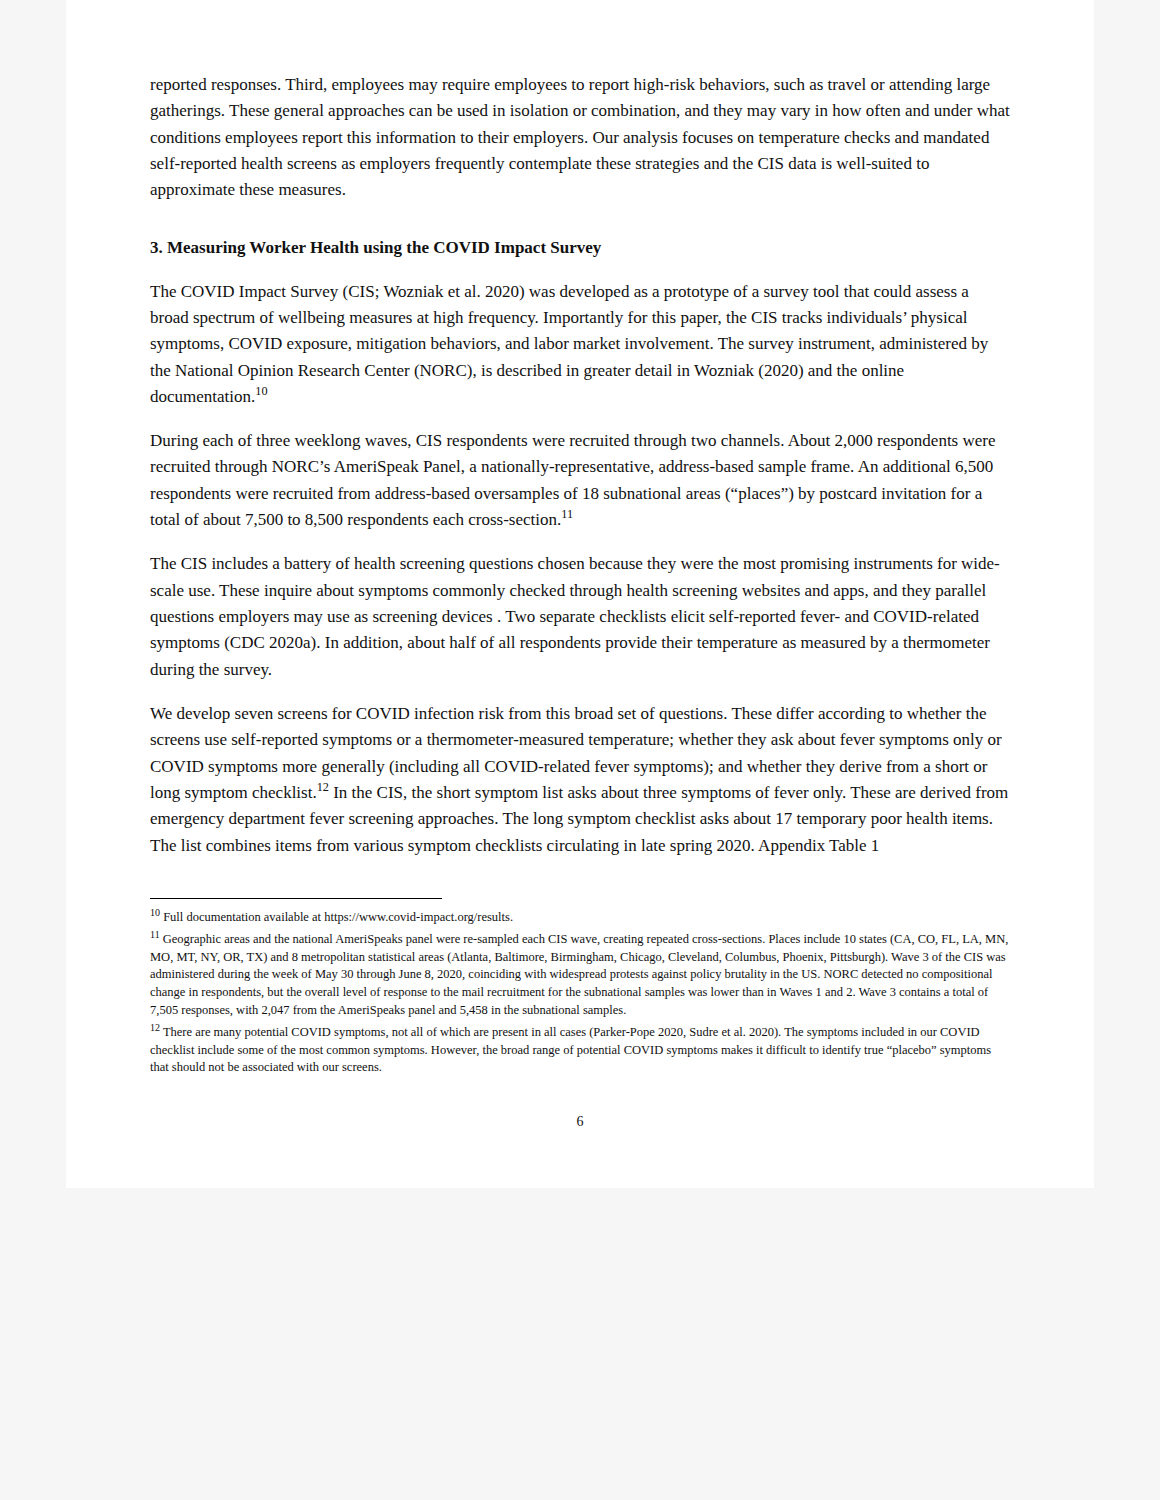reported responses. Third, employees may require employees to report high-risk behaviors, such as travel or attending large gatherings. These general approaches can be used in isolation or combination, and they may vary in how often and under what conditions employees report this information to their employers. Our analysis focuses on temperature checks and mandated self-reported health screens as employers frequently contemplate these strategies and the CIS data is well-suited to approximate these measures.
3. Measuring Worker Health using the COVID Impact Survey
The COVID Impact Survey (CIS; Wozniak et al. 2020) was developed as a prototype of a survey tool that could assess a broad spectrum of wellbeing measures at high frequency. Importantly for this paper, the CIS tracks individuals’ physical symptoms, COVID exposure, mitigation behaviors, and labor market involvement. The survey instrument, administered by the National Opinion Research Center (NORC), is described in greater detail in Wozniak (2020) and the online documentation.10
During each of three weeklong waves, CIS respondents were recruited through two channels. About 2,000 respondents were recruited through NORC’s AmeriSpeak Panel, a nationally-representative, address-based sample frame. An additional 6,500 respondents were recruited from address-based oversamples of 18 subnational areas (“places”) by postcard invitation for a total of about 7,500 to 8,500 respondents each cross-section.11
The CIS includes a battery of health screening questions chosen because they were the most promising instruments for wide-scale use. These inquire about symptoms commonly checked through health screening websites and apps, and they parallel questions employers may use as screening devices . Two separate checklists elicit self-reported fever- and COVID-related symptoms (CDC 2020a). In addition, about half of all respondents provide their temperature as measured by a thermometer during the survey.
We develop seven screens for COVID infection risk from this broad set of questions. These differ according to whether the screens use self-reported symptoms or a thermometer-measured temperature; whether they ask about fever symptoms only or COVID symptoms more generally (including all COVID-related fever symptoms); and whether they derive from a short or long symptom checklist.12 In the CIS, the short symptom list asks about three symptoms of fever only. These are derived from emergency department fever screening approaches. The long symptom checklist asks about 17 temporary poor health items. The list combines items from various symptom checklists circulating in late spring 2020. Appendix Table 1
10 Full documentation available at https://www.covid-impact.org/results.
11 Geographic areas and the national AmeriSpeaks panel were re-sampled each CIS wave, creating repeated cross-sections. Places include 10 states (CA, CO, FL, LA, MN, MO, MT, NY, OR, TX) and 8 metropolitan statistical areas (Atlanta, Baltimore, Birmingham, Chicago, Cleveland, Columbus, Phoenix, Pittsburgh). Wave 3 of the CIS was administered during the week of May 30 through June 8, 2020, coinciding with widespread protests against policy brutality in the US. NORC detected no compositional change in respondents, but the overall level of response to the mail recruitment for the subnational samples was lower than in Waves 1 and 2. Wave 3 contains a total of 7,505 responses, with 2,047 from the AmeriSpeaks panel and 5,458 in the subnational samples.
12 There are many potential COVID symptoms, not all of which are present in all cases (Parker-Pope 2020, Sudre et al. 2020). The symptoms included in our COVID checklist include some of the most common symptoms. However, the broad range of potential COVID symptoms makes it difficult to identify true “placebo” symptoms that should not be associated with our screens.
6